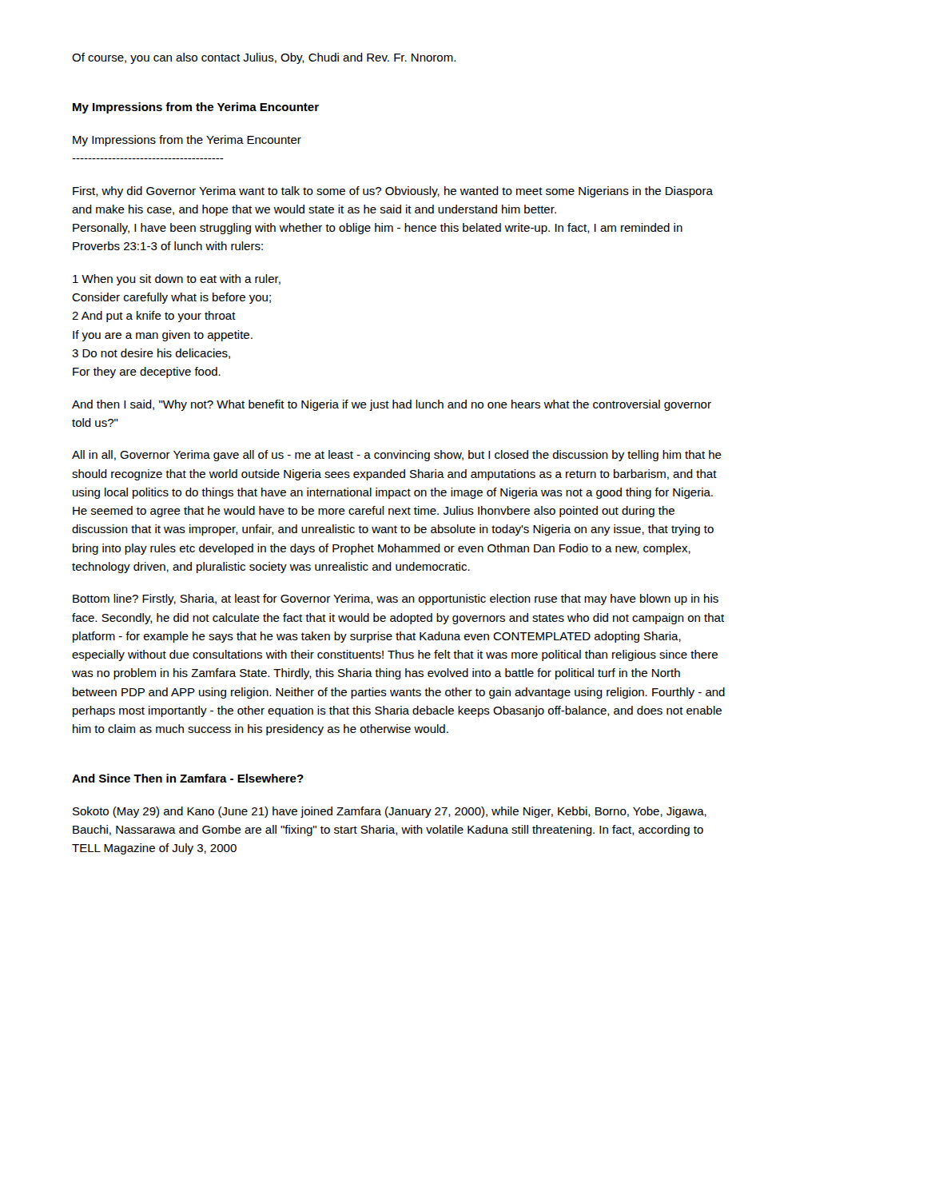Of course, you can also contact Julius, Oby, Chudi and Rev. Fr. Nnorom.
My Impressions from the Yerima Encounter
My Impressions from the Yerima Encounter
--------------------------------------
First, why did Governor Yerima want to talk to some of us? Obviously, he wanted to meet some Nigerians in the Diaspora and make his case, and hope that we would state it as he said it and understand him better.
Personally, I have been struggling with whether to oblige him - hence this belated write-up. In fact, I am reminded in Proverbs 23:1-3 of lunch with rulers:
1 When you sit down to eat with a ruler, Consider carefully what is before you; 2 And put a knife to your throat If you are a man given to appetite. 3 Do not desire his delicacies, For they are deceptive food.
And then I said, "Why not? What benefit to Nigeria if we just had lunch and no one hears what the controversial governor told us?"
All in all, Governor Yerima gave all of us - me at least - a convincing show, but I closed the discussion by telling him that he should recognize that the world outside Nigeria sees expanded Sharia and amputations as a return to barbarism, and that using local politics to do things that have an international impact on the image of Nigeria was not a good thing for Nigeria. He seemed to agree that he would have to be more careful next time. Julius Ihonvbere also pointed out during the discussion that it was improper, unfair, and unrealistic to want to be absolute in today's Nigeria on any issue, that trying to bring into play rules etc developed in the days of Prophet Mohammed or even Othman Dan Fodio to a new, complex, technology driven, and pluralistic society was unrealistic and undemocratic.
Bottom line? Firstly, Sharia, at least for Governor Yerima, was an opportunistic election ruse that may have blown up in his face. Secondly, he did not calculate the fact that it would be adopted by governors and states who did not campaign on that platform - for example he says that he was taken by surprise that Kaduna even CONTEMPLATED adopting Sharia, especially without due consultations with their constituents! Thus he felt that it was more political than religious since there was no problem in his Zamfara State. Thirdly, this Sharia thing has evolved into a battle for political turf in the North between PDP and APP using religion. Neither of the parties wants the other to gain advantage using religion. Fourthly - and perhaps most importantly - the other equation is that this Sharia debacle keeps Obasanjo off-balance, and does not enable him to claim as much success in his presidency as he otherwise would.
And Since Then in Zamfara - Elsewhere?
Sokoto (May 29) and Kano (June 21) have joined Zamfara (January 27, 2000), while Niger, Kebbi, Borno, Yobe, Jigawa, Bauchi, Nassarawa and Gombe are all "fixing" to start Sharia, with volatile Kaduna still threatening. In fact, according to TELL Magazine of July 3, 2000